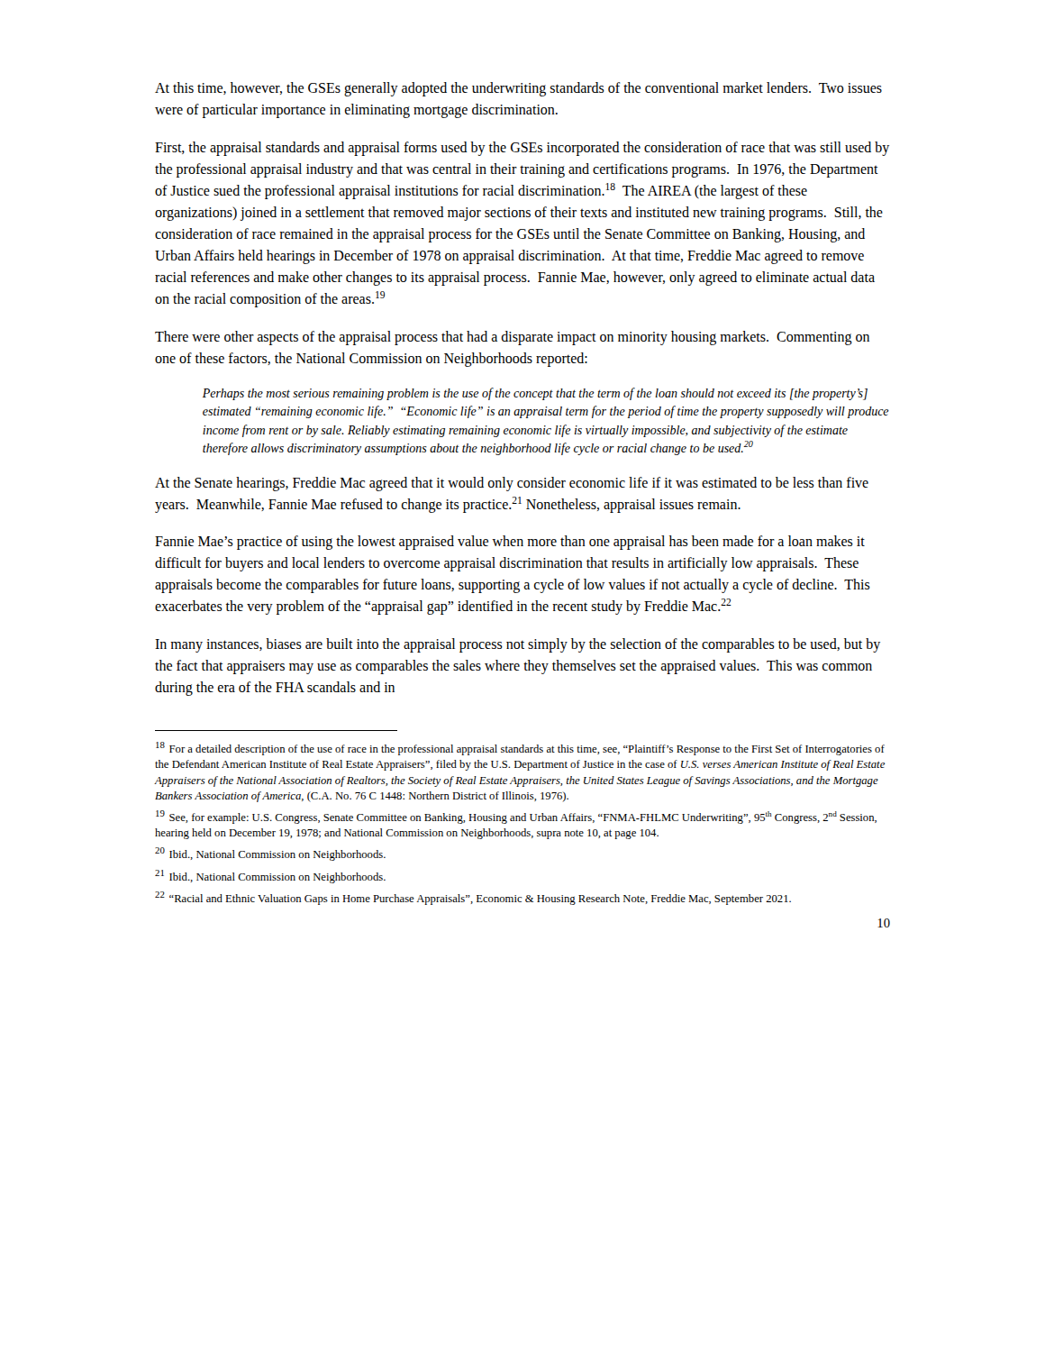At this time, however, the GSEs generally adopted the underwriting standards of the conventional market lenders. Two issues were of particular importance in eliminating mortgage discrimination.
First, the appraisal standards and appraisal forms used by the GSEs incorporated the consideration of race that was still used by the professional appraisal industry and that was central in their training and certifications programs. In 1976, the Department of Justice sued the professional appraisal institutions for racial discrimination.18 The AIREA (the largest of these organizations) joined in a settlement that removed major sections of their texts and instituted new training programs. Still, the consideration of race remained in the appraisal process for the GSEs until the Senate Committee on Banking, Housing, and Urban Affairs held hearings in December of 1978 on appraisal discrimination. At that time, Freddie Mac agreed to remove racial references and make other changes to its appraisal process. Fannie Mae, however, only agreed to eliminate actual data on the racial composition of the areas.19
There were other aspects of the appraisal process that had a disparate impact on minority housing markets. Commenting on one of these factors, the National Commission on Neighborhoods reported:
Perhaps the most serious remaining problem is the use of the concept that the term of the loan should not exceed its [the property’s] estimated “remaining economic life.” “Economic life” is an appraisal term for the period of time the property supposedly will produce income from rent or by sale. Reliably estimating remaining economic life is virtually impossible, and subjectivity of the estimate therefore allows discriminatory assumptions about the neighborhood life cycle or racial change to be used.20
At the Senate hearings, Freddie Mac agreed that it would only consider economic life if it was estimated to be less than five years. Meanwhile, Fannie Mae refused to change its practice.21 Nonetheless, appraisal issues remain.
Fannie Mae’s practice of using the lowest appraised value when more than one appraisal has been made for a loan makes it difficult for buyers and local lenders to overcome appraisal discrimination that results in artificially low appraisals. These appraisals become the comparables for future loans, supporting a cycle of low values if not actually a cycle of decline. This exacerbates the very problem of the “appraisal gap” identified in the recent study by Freddie Mac.22
In many instances, biases are built into the appraisal process not simply by the selection of the comparables to be used, but by the fact that appraisers may use as comparables the sales where they themselves set the appraised values. This was common during the era of the FHA scandals and in
18 For a detailed description of the use of race in the professional appraisal standards at this time, see, “Plaintiff’s Response to the First Set of Interrogatories of the Defendant American Institute of Real Estate Appraisers”, filed by the U.S. Department of Justice in the case of U.S. verses American Institute of Real Estate Appraisers of the National Association of Realtors, the Society of Real Estate Appraisers, the United States League of Savings Associations, and the Mortgage Bankers Association of America, (C.A. No. 76 C 1448: Northern District of Illinois, 1976).
19 See, for example: U.S. Congress, Senate Committee on Banking, Housing and Urban Affairs, “FNMA-FHLMC Underwriting”, 95th Congress, 2nd Session, hearing held on December 19, 1978; and National Commission on Neighborhoods, supra note 10, at page 104.
20 Ibid., National Commission on Neighborhoods.
21 Ibid., National Commission on Neighborhoods.
22 “Racial and Ethnic Valuation Gaps in Home Purchase Appraisals”, Economic & Housing Research Note, Freddie Mac, September 2021.
10